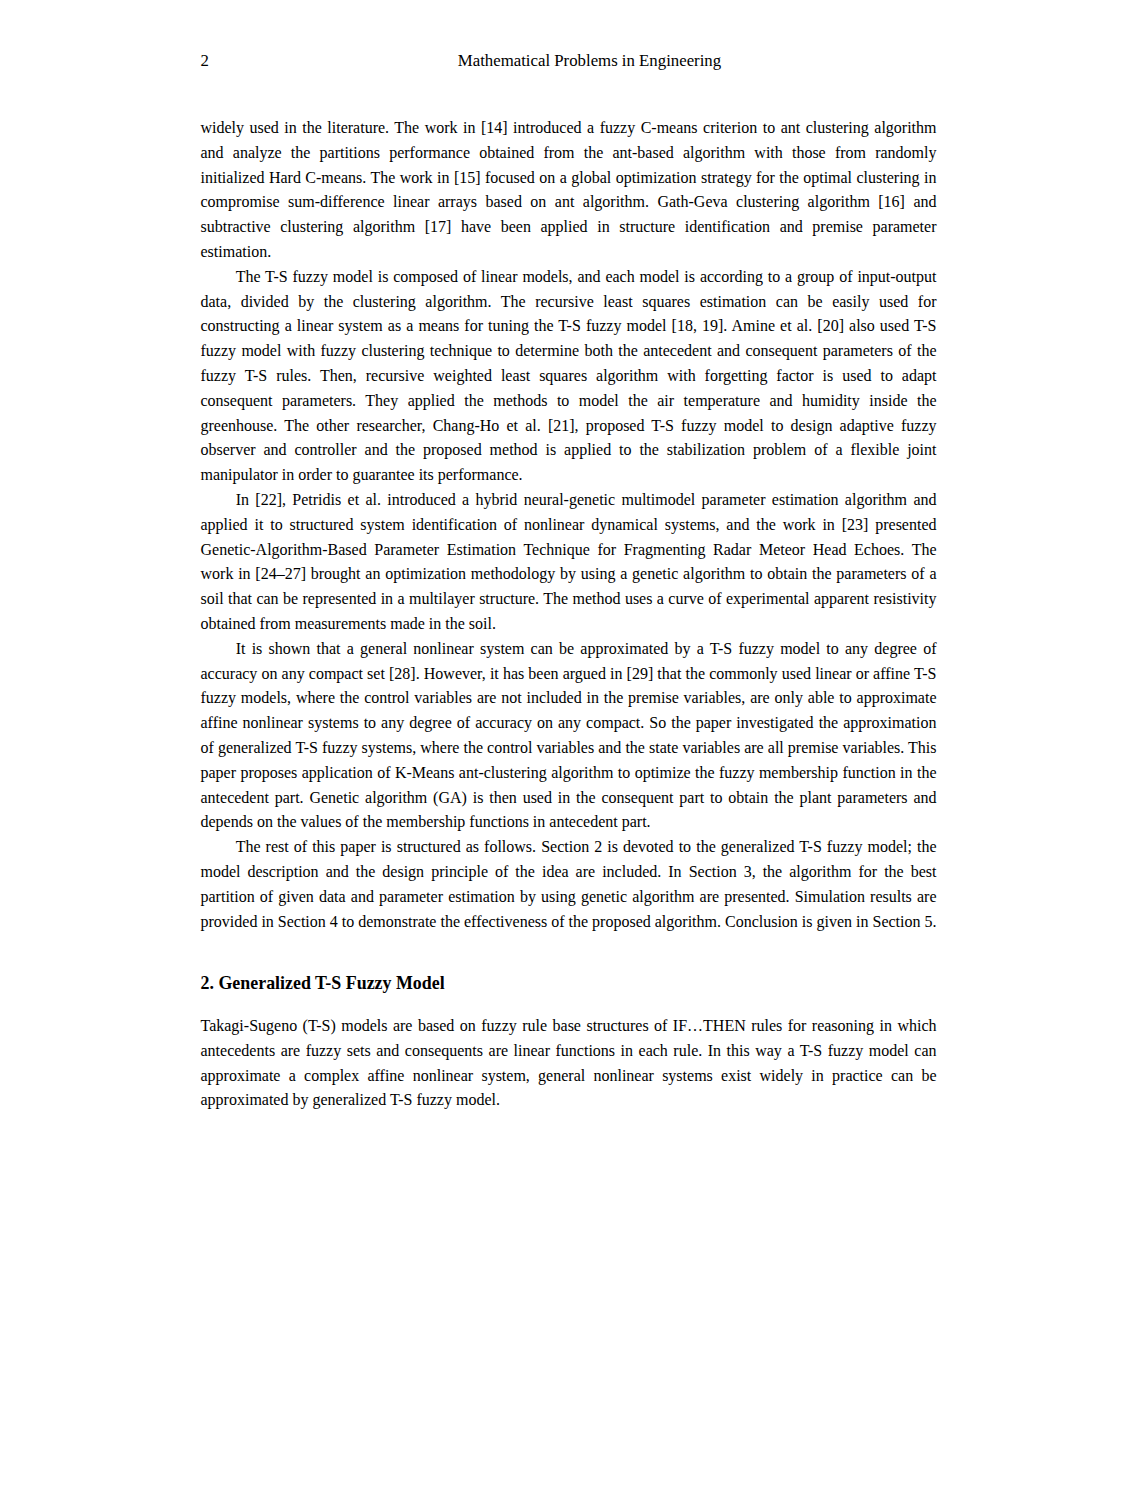2 Mathematical Problems in Engineering
widely used in the literature. The work in [14] introduced a fuzzy C-means criterion to ant clustering algorithm and analyze the partitions performance obtained from the ant-based algorithm with those from randomly initialized Hard C-means. The work in [15] focused on a global optimization strategy for the optimal clustering in compromise sum-difference linear arrays based on ant algorithm. Gath-Geva clustering algorithm [16] and subtractive clustering algorithm [17] have been applied in structure identification and premise parameter estimation.
The T-S fuzzy model is composed of linear models, and each model is according to a group of input-output data, divided by the clustering algorithm. The recursive least squares estimation can be easily used for constructing a linear system as a means for tuning the T-S fuzzy model [18, 19]. Amine et al. [20] also used T-S fuzzy model with fuzzy clustering technique to determine both the antecedent and consequent parameters of the fuzzy T-S rules. Then, recursive weighted least squares algorithm with forgetting factor is used to adapt consequent parameters. They applied the methods to model the air temperature and humidity inside the greenhouse. The other researcher, Chang-Ho et al. [21], proposed T-S fuzzy model to design adaptive fuzzy observer and controller and the proposed method is applied to the stabilization problem of a flexible joint manipulator in order to guarantee its performance.
In [22], Petridis et al. introduced a hybrid neural-genetic multimodel parameter estimation algorithm and applied it to structured system identification of nonlinear dynamical systems, and the work in [23] presented Genetic-Algorithm-Based Parameter Estimation Technique for Fragmenting Radar Meteor Head Echoes. The work in [24–27] brought an optimization methodology by using a genetic algorithm to obtain the parameters of a soil that can be represented in a multilayer structure. The method uses a curve of experimental apparent resistivity obtained from measurements made in the soil.
It is shown that a general nonlinear system can be approximated by a T-S fuzzy model to any degree of accuracy on any compact set [28]. However, it has been argued in [29] that the commonly used linear or affine T-S fuzzy models, where the control variables are not included in the premise variables, are only able to approximate affine nonlinear systems to any degree of accuracy on any compact. So the paper investigated the approximation of generalized T-S fuzzy systems, where the control variables and the state variables are all premise variables. This paper proposes application of K-Means ant-clustering algorithm to optimize the fuzzy membership function in the antecedent part. Genetic algorithm (GA) is then used in the consequent part to obtain the plant parameters and depends on the values of the membership functions in antecedent part.
The rest of this paper is structured as follows. Section 2 is devoted to the generalized T-S fuzzy model; the model description and the design principle of the idea are included. In Section 3, the algorithm for the best partition of given data and parameter estimation by using genetic algorithm are presented. Simulation results are provided in Section 4 to demonstrate the effectiveness of the proposed algorithm. Conclusion is given in Section 5.
2. Generalized T-S Fuzzy Model
Takagi-Sugeno (T-S) models are based on fuzzy rule base structures of IF…THEN rules for reasoning in which antecedents are fuzzy sets and consequents are linear functions in each rule. In this way a T-S fuzzy model can approximate a complex affine nonlinear system, general nonlinear systems exist widely in practice can be approximated by generalized T-S fuzzy model.